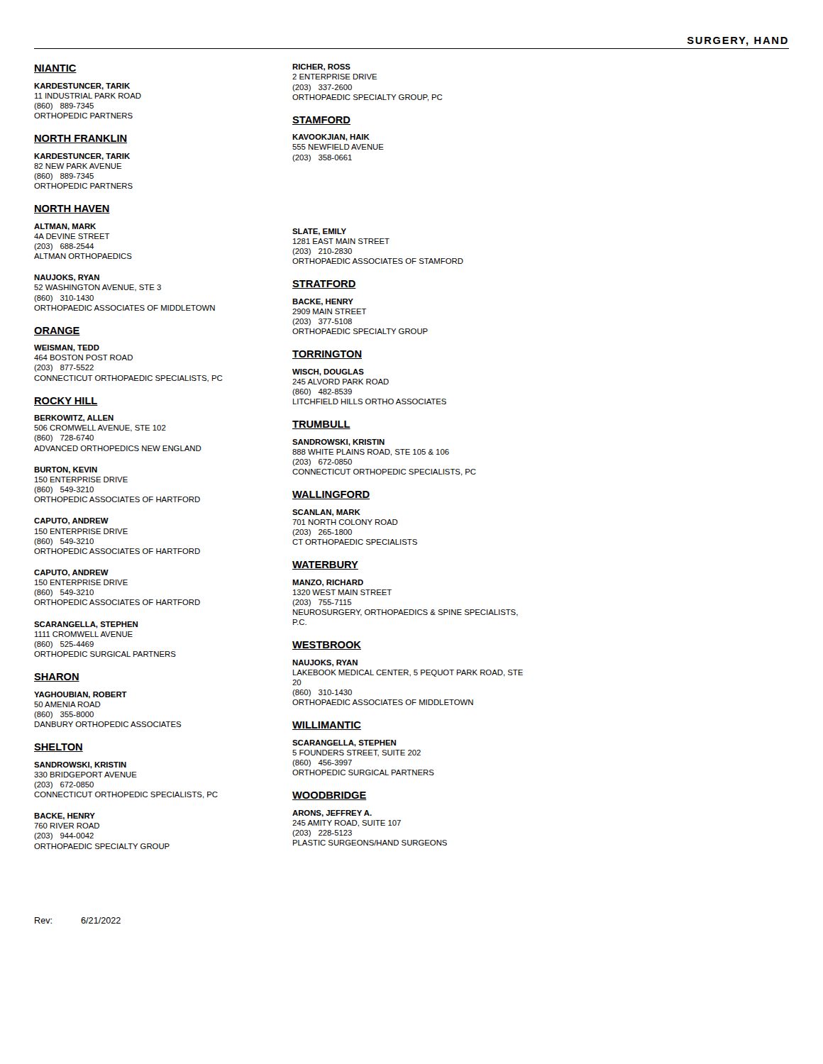SURGERY, HAND
NIANTIC
KARDESTUNCER, TARIK
11 INDUSTRIAL PARK ROAD
(860) 889-7345
ORTHOPEDIC PARTNERS
NORTH FRANKLIN
KARDESTUNCER, TARIK
82 NEW PARK AVENUE
(860) 889-7345
ORTHOPEDIC PARTNERS
NORTH HAVEN
ALTMAN, MARK
4A DEVINE STREET
(203) 688-2544
ALTMAN ORTHOPAEDICS
NAUJOKS, RYAN
52 WASHINGTON AVENUE, STE 3
(860) 310-1430
ORTHOPAEDIC ASSOCIATES OF MIDDLETOWN
ORANGE
WEISMAN, TEDD
464 BOSTON POST ROAD
(203) 877-5522
CONNECTICUT ORTHOPAEDIC SPECIALISTS, PC
ROCKY HILL
BERKOWITZ, ALLEN
506 CROMWELL AVENUE, STE 102
(860) 728-6740
ADVANCED ORTHOPEDICS NEW ENGLAND
BURTON, KEVIN
150 ENTERPRISE DRIVE
(860) 549-3210
ORTHOPEDIC ASSOCIATES OF HARTFORD
CAPUTO, ANDREW
150 ENTERPRISE DRIVE
(860) 549-3210
ORTHOPEDIC ASSOCIATES OF HARTFORD
CAPUTO, ANDREW
150 ENTERPRISE DRIVE
(860) 549-3210
ORTHOPEDIC ASSOCIATES OF HARTFORD
SCARANGELLA, STEPHEN
1111 CROMWELL AVENUE
(860) 525-4469
ORTHOPEDIC SURGICAL PARTNERS
SHARON
YAGHOUBIAN, ROBERT
50 AMENIA ROAD
(860) 355-8000
DANBURY ORTHOPEDIC ASSOCIATES
SHELTON
SANDROWSKI, KRISTIN
330 BRIDGEPORT AVENUE
(203) 672-0850
CONNECTICUT ORTHOPEDIC SPECIALISTS, PC
BACKE, HENRY
760 RIVER ROAD
(203) 944-0042
ORTHOPAEDIC SPECIALTY GROUP
RICHER, ROSS
2 ENTERPRISE DRIVE
(203) 337-2600
ORTHOPAEDIC SPECIALTY GROUP, PC
STAMFORD
KAVOOKJIAN, HAIK
555 NEWFIELD AVENUE
(203) 358-0661
SLATE, EMILY
1281 EAST MAIN STREET
(203) 210-2830
ORTHOPAEDIC ASSOCIATES OF STAMFORD
STRATFORD
BACKE, HENRY
2909 MAIN STREET
(203) 377-5108
ORTHOPAEDIC SPECIALTY GROUP
TORRINGTON
WISCH, DOUGLAS
245 ALVORD PARK ROAD
(860) 482-8539
LITCHFIELD HILLS ORTHO ASSOCIATES
TRUMBULL
SANDROWSKI, KRISTIN
888 WHITE PLAINS ROAD, STE 105 & 106
(203) 672-0850
CONNECTICUT ORTHOPEDIC SPECIALISTS, PC
WALLINGFORD
SCANLAN, MARK
701 NORTH COLONY ROAD
(203) 265-1800
CT ORTHOPAEDIC SPECIALISTS
WATERBURY
MANZO, RICHARD
1320 WEST MAIN STREET
(203) 755-7115
NEUROSURGERY, ORTHOPAEDICS & SPINE SPECIALISTS, P.C.
WESTBROOK
NAUJOKS, RYAN
LAKEBOOK MEDICAL CENTER, 5 PEQUOT PARK ROAD, STE 20
(860) 310-1430
ORTHOPAEDIC ASSOCIATES OF MIDDLETOWN
WILLIMANTIC
SCARANGELLA, STEPHEN
5 FOUNDERS STREET, SUITE 202
(860) 456-3997
ORTHOPEDIC SURGICAL PARTNERS
WOODBRIDGE
ARONS, JEFFREY A.
245 AMITY ROAD, SUITE 107
(203) 228-5123
PLASTIC SURGEONS/HAND SURGEONS
Rev: 6/21/2022